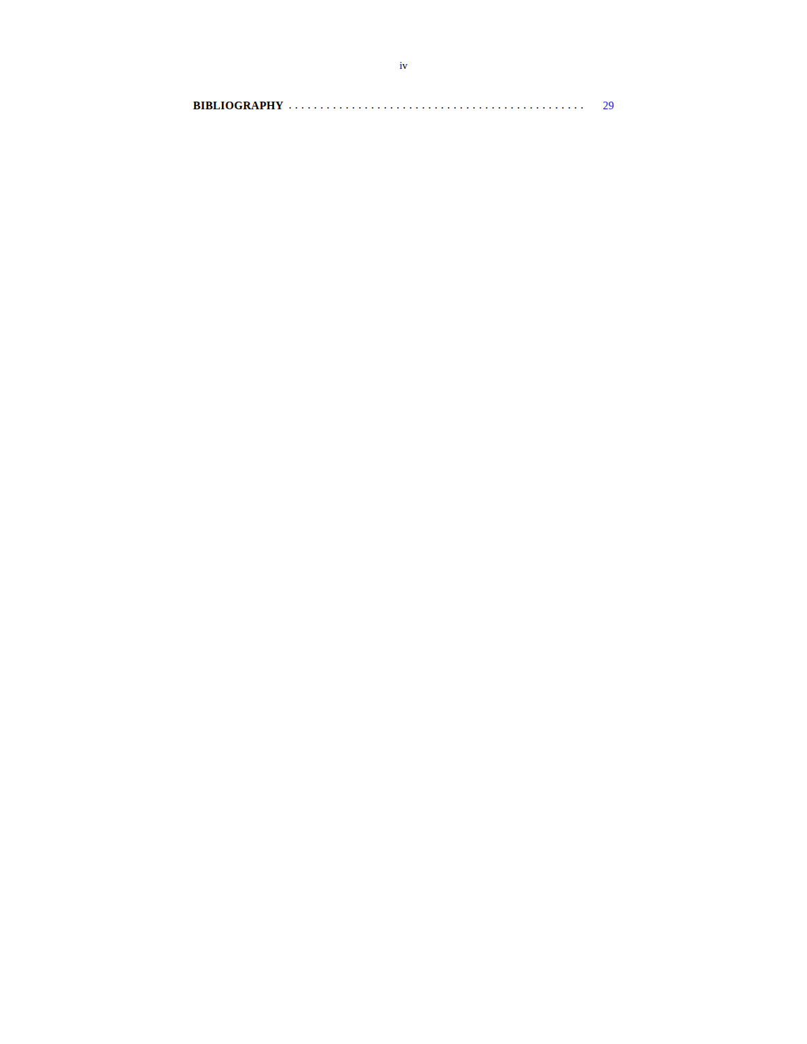iv
BIBLIOGRAPHY ........................................................... 29